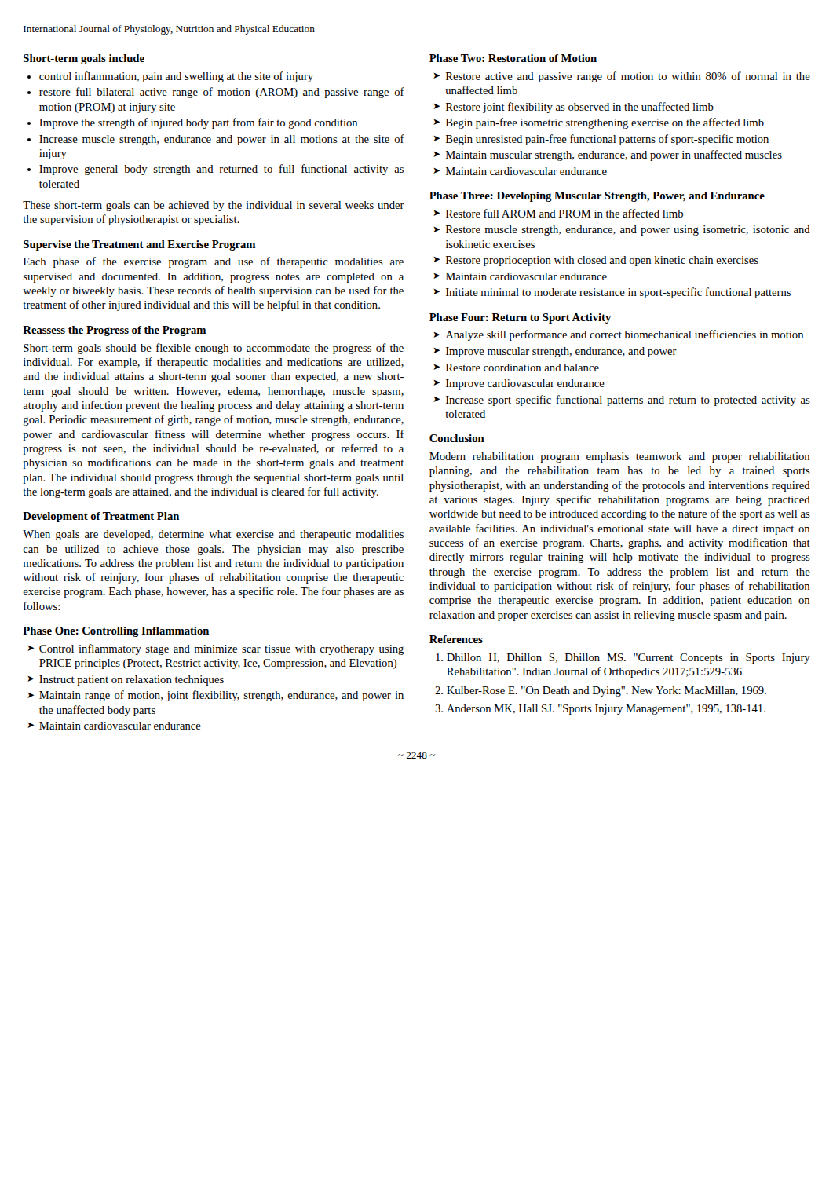International Journal of Physiology, Nutrition and Physical Education
Short-term goals include
control inflammation, pain and swelling at the site of injury
restore full bilateral active range of motion (AROM) and passive range of motion (PROM) at injury site
Improve the strength of injured body part from fair to good condition
Increase muscle strength, endurance and power in all motions at the site of injury
Improve general body strength and returned to full functional activity as tolerated
These short-term goals can be achieved by the individual in several weeks under the supervision of physiotherapist or specialist.
Supervise the Treatment and Exercise Program
Each phase of the exercise program and use of therapeutic modalities are supervised and documented. In addition, progress notes are completed on a weekly or biweekly basis. These records of health supervision can be used for the treatment of other injured individual and this will be helpful in that condition.
Reassess the Progress of the Program
Short-term goals should be flexible enough to accommodate the progress of the individual. For example, if therapeutic modalities and medications are utilized, and the individual attains a short-term goal sooner than expected, a new short-term goal should be written. However, edema, hemorrhage, muscle spasm, atrophy and infection prevent the healing process and delay attaining a short-term goal. Periodic measurement of girth, range of motion, muscle strength, endurance, power and cardiovascular fitness will determine whether progress occurs. If progress is not seen, the individual should be re-evaluated, or referred to a physician so modifications can be made in the short-term goals and treatment plan. The individual should progress through the sequential short-term goals until the long-term goals are attained, and the individual is cleared for full activity.
Development of Treatment Plan
When goals are developed, determine what exercise and therapeutic modalities can be utilized to achieve those goals. The physician may also prescribe medications. To address the problem list and return the individual to participation without risk of reinjury, four phases of rehabilitation comprise the therapeutic exercise program. Each phase, however, has a specific role. The four phases are as follows:
Phase One: Controlling Inflammation
Control inflammatory stage and minimize scar tissue with cryotherapy using PRICE principles (Protect, Restrict activity, Ice, Compression, and Elevation)
Instruct patient on relaxation techniques
Maintain range of motion, joint flexibility, strength, endurance, and power in the unaffected body parts
Maintain cardiovascular endurance
Phase Two: Restoration of Motion
Restore active and passive range of motion to within 80% of normal in the unaffected limb
Restore joint flexibility as observed in the unaffected limb
Begin pain-free isometric strengthening exercise on the affected limb
Begin unresisted pain-free functional patterns of sport-specific motion
Maintain muscular strength, endurance, and power in unaffected muscles
Maintain cardiovascular endurance
Phase Three: Developing Muscular Strength, Power, and Endurance
Restore full AROM and PROM in the affected limb
Restore muscle strength, endurance, and power using isometric, isotonic and isokinetic exercises
Restore proprioception with closed and open kinetic chain exercises
Maintain cardiovascular endurance
Initiate minimal to moderate resistance in sport-specific functional patterns
Phase Four: Return to Sport Activity
Analyze skill performance and correct biomechanical inefficiencies in motion
Improve muscular strength, endurance, and power
Restore coordination and balance
Improve cardiovascular endurance
Increase sport specific functional patterns and return to protected activity as tolerated
Conclusion
Modern rehabilitation program emphasis teamwork and proper rehabilitation planning, and the rehabilitation team has to be led by a trained sports physiotherapist, with an understanding of the protocols and interventions required at various stages. Injury specific rehabilitation programs are being practiced worldwide but need to be introduced according to the nature of the sport as well as available facilities. An individual's emotional state will have a direct impact on success of an exercise program. Charts, graphs, and activity modification that directly mirrors regular training will help motivate the individual to progress through the exercise program. To address the problem list and return the individual to participation without risk of reinjury, four phases of rehabilitation comprise the therapeutic exercise program. In addition, patient education on relaxation and proper exercises can assist in relieving muscle spasm and pain.
References
Dhillon H, Dhillon S, Dhillon MS. "Current Concepts in Sports Injury Rehabilitation". Indian Journal of Orthopedics 2017;51:529-536
Kulber-Rose E. "On Death and Dying". New York: MacMillan, 1969.
Anderson MK, Hall SJ. "Sports Injury Management", 1995, 138-141.
~ 2248 ~